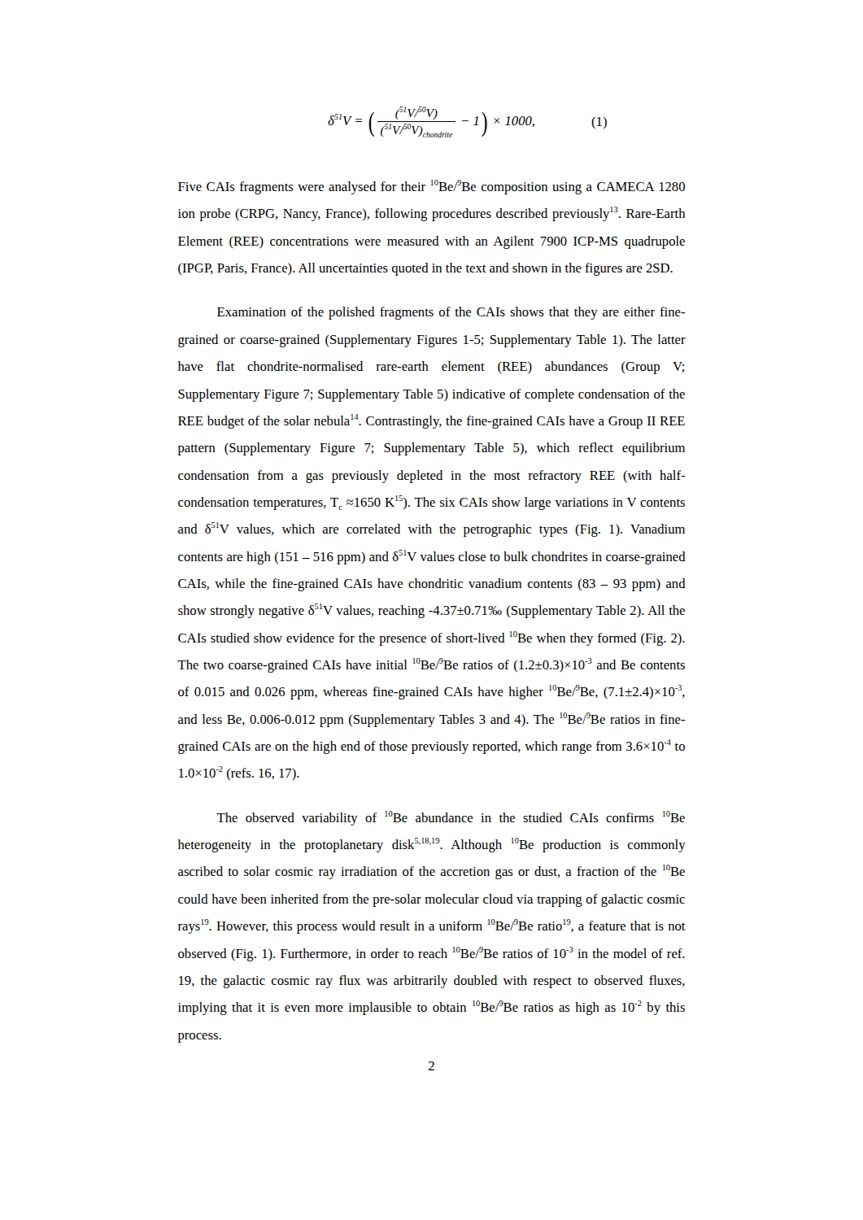δ51V = ((51V/50V)(51V/50V)chondrite − 1) × 1000, (1)
Five CAIs fragments were analysed for their 10Be/9Be composition using a CAMECA 1280 ion probe (CRPG, Nancy, France), following procedures described previously13. Rare-Earth Element (REE) concentrations were measured with an Agilent 7900 ICP-MS quadrupole (IPGP, Paris, France). All uncertainties quoted in the text and shown in the figures are 2SD.
Examination of the polished fragments of the CAIs shows that they are either fine-grained or coarse-grained (Supplementary Figures 1-5; Supplementary Table 1). The latter have flat chondrite-normalised rare-earth element (REE) abundances (Group V; Supplementary Figure 7; Supplementary Table 5) indicative of complete condensation of the REE budget of the solar nebula14. Contrastingly, the fine-grained CAIs have a Group II REE pattern (Supplementary Figure 7; Supplementary Table 5), which reflect equilibrium condensation from a gas previously depleted in the most refractory REE (with half-condensation temperatures, Tc ≈1650 K15). The six CAIs show large variations in V contents and δ51V values, which are correlated with the petrographic types (Fig. 1). Vanadium contents are high (151 – 516 ppm) and δ51V values close to bulk chondrites in coarse-grained CAIs, while the fine-grained CAIs have chondritic vanadium contents (83 – 93 ppm) and show strongly negative δ51V values, reaching -4.37±0.71‰ (Supplementary Table 2). All the CAIs studied show evidence for the presence of short-lived 10Be when they formed (Fig. 2). The two coarse-grained CAIs have initial 10Be/9Be ratios of (1.2±0.3)×10-3 and Be contents of 0.015 and 0.026 ppm, whereas fine-grained CAIs have higher 10Be/9Be, (7.1±2.4)×10-3, and less Be, 0.006-0.012 ppm (Supplementary Tables 3 and 4). The 10Be/9Be ratios in fine-grained CAIs are on the high end of those previously reported, which range from 3.6×10-4 to 1.0×10-2 (refs. 16, 17).
The observed variability of 10Be abundance in the studied CAIs confirms 10Be heterogeneity in the protoplanetary disk5,18,19. Although 10Be production is commonly ascribed to solar cosmic ray irradiation of the accretion gas or dust, a fraction of the 10Be could have been inherited from the pre-solar molecular cloud via trapping of galactic cosmic rays19. However, this process would result in a uniform 10Be/9Be ratio19, a feature that is not observed (Fig. 1). Furthermore, in order to reach 10Be/9Be ratios of 10-3 in the model of ref. 19, the galactic cosmic ray flux was arbitrarily doubled with respect to observed fluxes, implying that it is even more implausible to obtain 10Be/9Be ratios as high as 10-2 by this process.
2